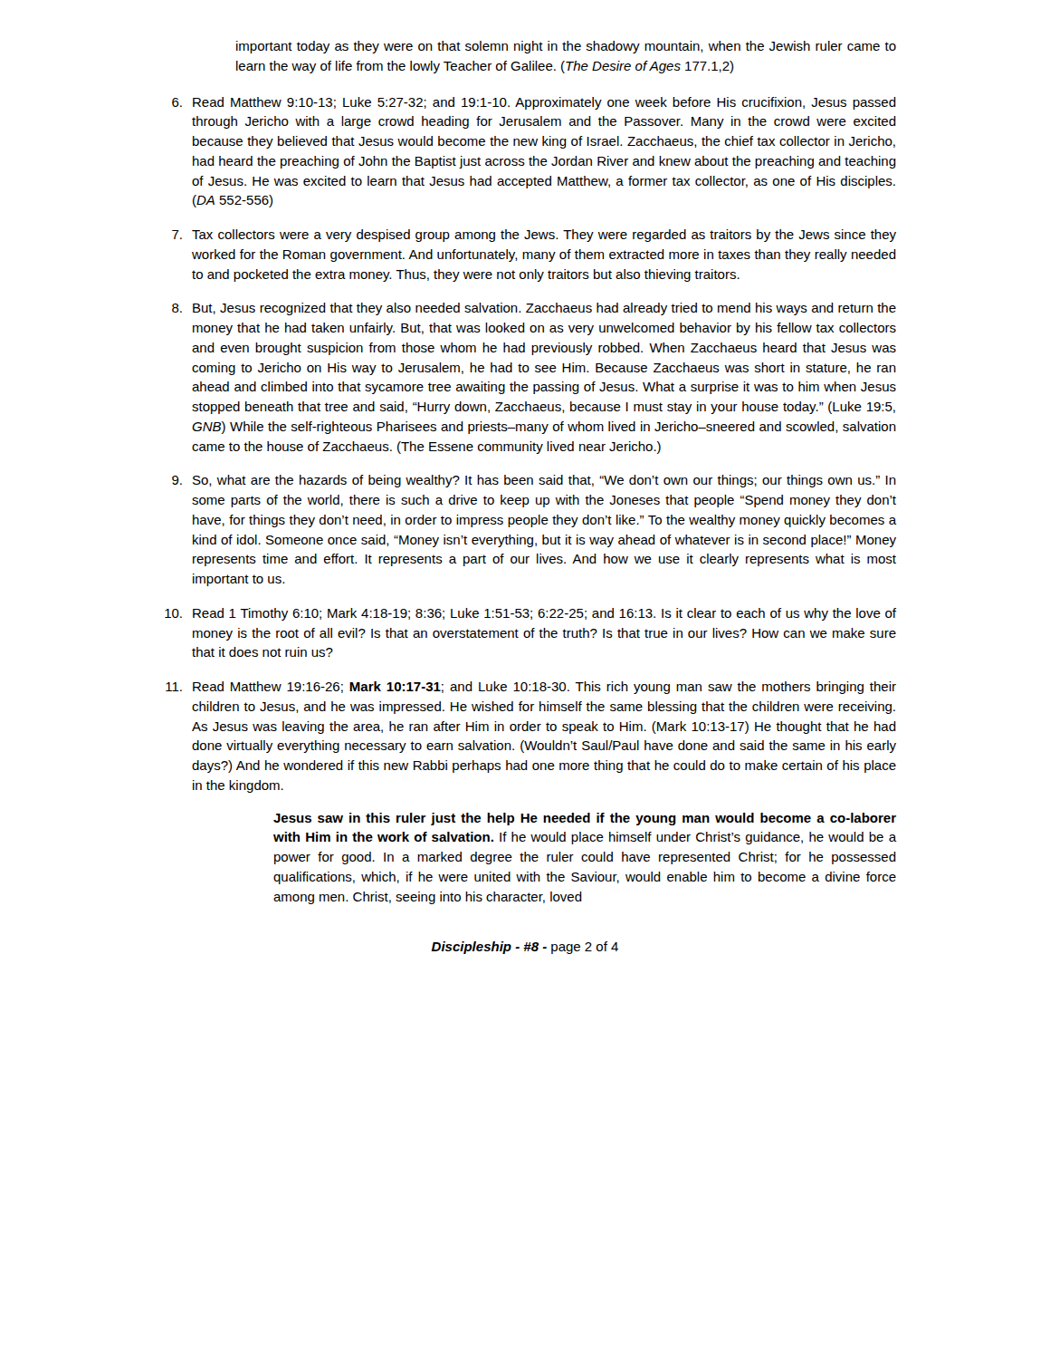important today as they were on that solemn night in the shadowy mountain, when the Jewish ruler came to learn the way of life from the lowly Teacher of Galilee. (The Desire of Ages 177.1,2)
6. Read Matthew 9:10-13; Luke 5:27-32; and 19:1-10. Approximately one week before His crucifixion, Jesus passed through Jericho with a large crowd heading for Jerusalem and the Passover. Many in the crowd were excited because they believed that Jesus would become the new king of Israel. Zacchaeus, the chief tax collector in Jericho, had heard the preaching of John the Baptist just across the Jordan River and knew about the preaching and teaching of Jesus. He was excited to learn that Jesus had accepted Matthew, a former tax collector, as one of His disciples. (DA 552-556)
7. Tax collectors were a very despised group among the Jews. They were regarded as traitors by the Jews since they worked for the Roman government. And unfortunately, many of them extracted more in taxes than they really needed to and pocketed the extra money. Thus, they were not only traitors but also thieving traitors.
8. But, Jesus recognized that they also needed salvation. Zacchaeus had already tried to mend his ways and return the money that he had taken unfairly. But, that was looked on as very unwelcomed behavior by his fellow tax collectors and even brought suspicion from those whom he had previously robbed. When Zacchaeus heard that Jesus was coming to Jericho on His way to Jerusalem, he had to see Him. Because Zacchaeus was short in stature, he ran ahead and climbed into that sycamore tree awaiting the passing of Jesus. What a surprise it was to him when Jesus stopped beneath that tree and said, “Hurry down, Zacchaeus, because I must stay in your house today.” (Luke 19:5, GNB) While the self-righteous Pharisees and priests–many of whom lived in Jericho–sneered and scowled, salvation came to the house of Zacchaeus. (The Essene community lived near Jericho.)
9. So, what are the hazards of being wealthy? It has been said that, “We don’t own our things; our things own us.” In some parts of the world, there is such a drive to keep up with the Joneses that people “Spend money they don’t have, for things they don’t need, in order to impress people they don’t like.” To the wealthy money quickly becomes a kind of idol. Someone once said, “Money isn’t everything, but it is way ahead of whatever is in second place!” Money represents time and effort. It represents a part of our lives. And how we use it clearly represents what is most important to us.
10. Read 1 Timothy 6:10; Mark 4:18-19; 8:36; Luke 1:51-53; 6:22-25; and 16:13. Is it clear to each of us why the love of money is the root of all evil? Is that an overstatement of the truth? Is that true in our lives? How can we make sure that it does not ruin us?
11. Read Matthew 19:16-26; Mark 10:17-31; and Luke 10:18-30. This rich young man saw the mothers bringing their children to Jesus, and he was impressed. He wished for himself the same blessing that the children were receiving. As Jesus was leaving the area, he ran after Him in order to speak to Him. (Mark 10:13-17) He thought that he had done virtually everything necessary to earn salvation. (Wouldn’t Saul/Paul have done and said the same in his early days?) And he wondered if this new Rabbi perhaps had one more thing that he could do to make certain of his place in the kingdom.
Jesus saw in this ruler just the help He needed if the young man would become a co-laborer with Him in the work of salvation. If he would place himself under Christ’s guidance, he would be a power for good. In a marked degree the ruler could have represented Christ; for he possessed qualifications, which, if he were united with the Saviour, would enable him to become a divine force among men. Christ, seeing into his character, loved
Discipleship - #8 - page 2 of 4